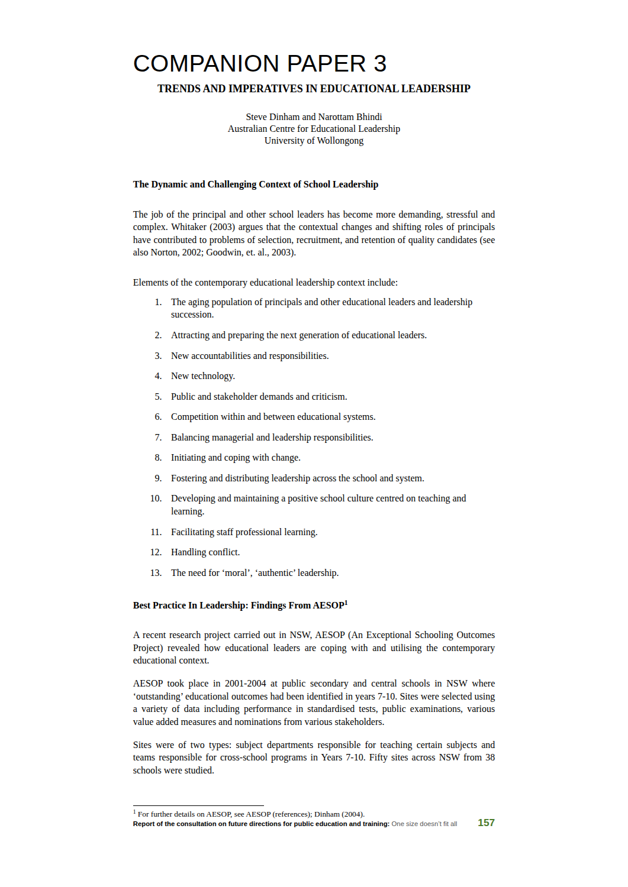COMPANION PAPER 3
TRENDS AND IMPERATIVES IN EDUCATIONAL LEADERSHIP
Steve Dinham and Narottam Bhindi
Australian Centre for Educational Leadership
University of Wollongong
The Dynamic and Challenging Context of School Leadership
The job of the principal and other school leaders has become more demanding, stressful and complex. Whitaker (2003) argues that the contextual changes and shifting roles of principals have contributed to problems of selection, recruitment, and retention of quality candidates (see also Norton, 2002; Goodwin, et. al., 2003).
Elements of the contemporary educational leadership context include:
The aging population of principals and other educational leaders and leadership succession.
Attracting and preparing the next generation of educational leaders.
New accountabilities and responsibilities.
New technology.
Public and stakeholder demands and criticism.
Competition within and between educational systems.
Balancing managerial and leadership responsibilities.
Initiating and coping with change.
Fostering and distributing leadership across the school and system.
Developing and maintaining a positive school culture centred on teaching and learning.
Facilitating staff professional learning.
Handling conflict.
The need for ‘moral’, ‘authentic’ leadership.
Best Practice In Leadership: Findings From AESOP1
A recent research project carried out in NSW, AESOP (An Exceptional Schooling Outcomes Project) revealed how educational leaders are coping with and utilising the contemporary educational context.
AESOP took place in 2001-2004 at public secondary and central schools in NSW where ‘outstanding’ educational outcomes had been identified in years 7-10. Sites were selected using a variety of data including performance in standardised tests, public examinations, various value added measures and nominations from various stakeholders.
Sites were of two types: subject departments responsible for teaching certain subjects and teams responsible for cross-school programs in Years 7-10. Fifty sites across NSW from 38 schools were studied.
1 For further details on AESOP, see AESOP (references); Dinham (2004).
Report of the consultation on future directions for public education and training: One size doesn’t fit all
157